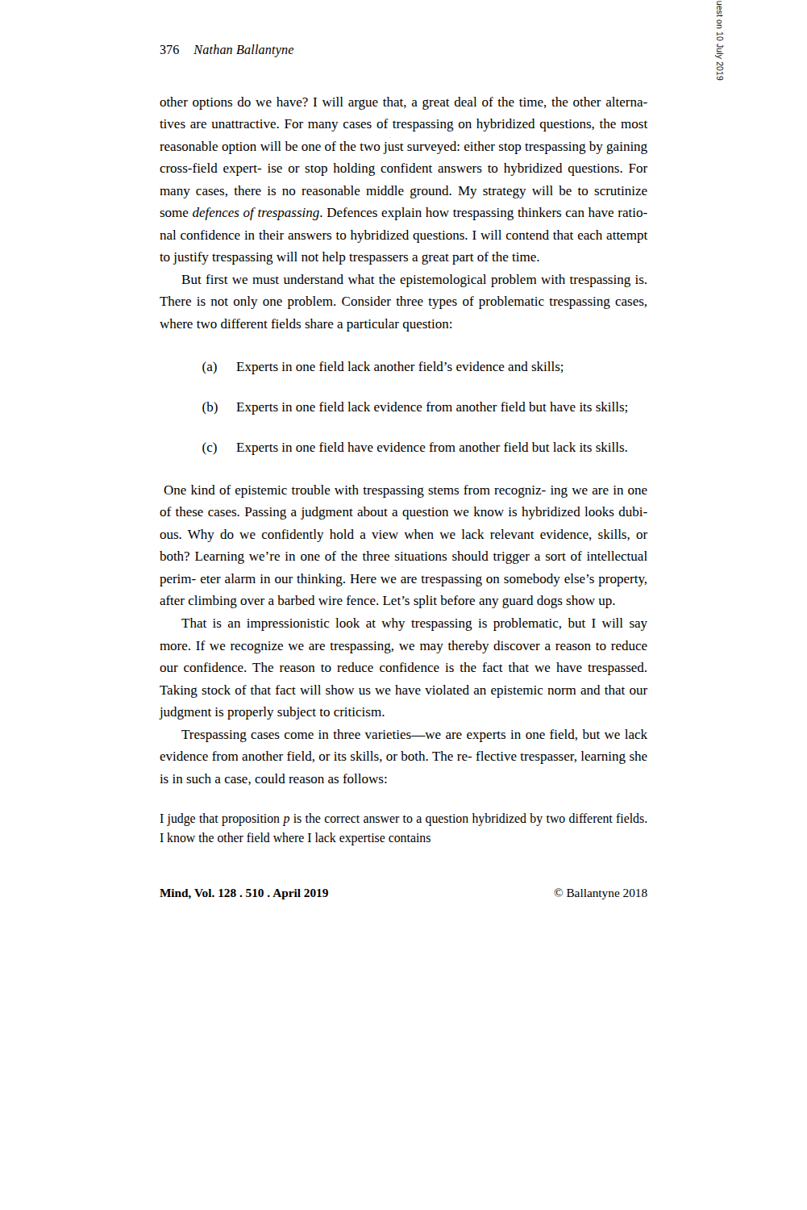376 Nathan Ballantyne
other options do we have? I will argue that, a great deal of the time, the other alternatives are unattractive. For many cases of trespassing on hybridized questions, the most reasonable option will be one of the two just surveyed: either stop trespassing by gaining cross-field expert‑ ise or stop holding confident answers to hybridized questions. For many cases, there is no reasonable middle ground. My strategy will be to scrutinize some defences of trespassing. Defences explain how trespassing thinkers can have rational confidence in their answers to hybridized questions. I will contend that each attempt to justify trespassing will not help trespassers a great part of the time.
But first we must understand what the epistemological problem with trespassing is. There is not only one problem. Consider three types of problematic trespassing cases, where two different fields share a particular question:
(a) Experts in one field lack another field’s evidence and skills;
(b) Experts in one field lack evidence from another field but have its skills;
(c) Experts in one field have evidence from another field but lack its skills.
One kind of epistemic trouble with trespassing stems from recogniz‑ ing we are in one of these cases. Passing a judgment about a question we know is hybridized looks dubious. Why do we confidently hold a view when we lack relevant evidence, skills, or both? Learning we’re in one of the three situations should trigger a sort of intellectual perim‑ eter alarm in our thinking. Here we are trespassing on somebody else’s property, after climbing over a barbed wire fence. Let’s split before any guard dogs show up.
That is an impressionistic look at why trespassing is problematic, but I will say more. If we recognize we are trespassing, we may thereby discover a reason to reduce our confidence. The reason to reduce confidence is the fact that we have trespassed. Taking stock of that fact will show us we have violated an epistemic norm and that our judgment is properly subject to criticism.
Trespassing cases come in three varieties—we are experts in one field, but we lack evidence from another field, or its skills, or both. The re‑ flective trespasser, learning she is in such a case, could reason as follows:
I judge that proposition p is the correct answer to a question hybridized by two different fields. I know the other field where I lack expertise contains
Mind, Vol. 128 . 510 . April 2019
© Ballantyne 2018
Downloaded from https://academic.oup.com/mind/article-abstract/128/510/367/4850765 by guest on 10 July 2019